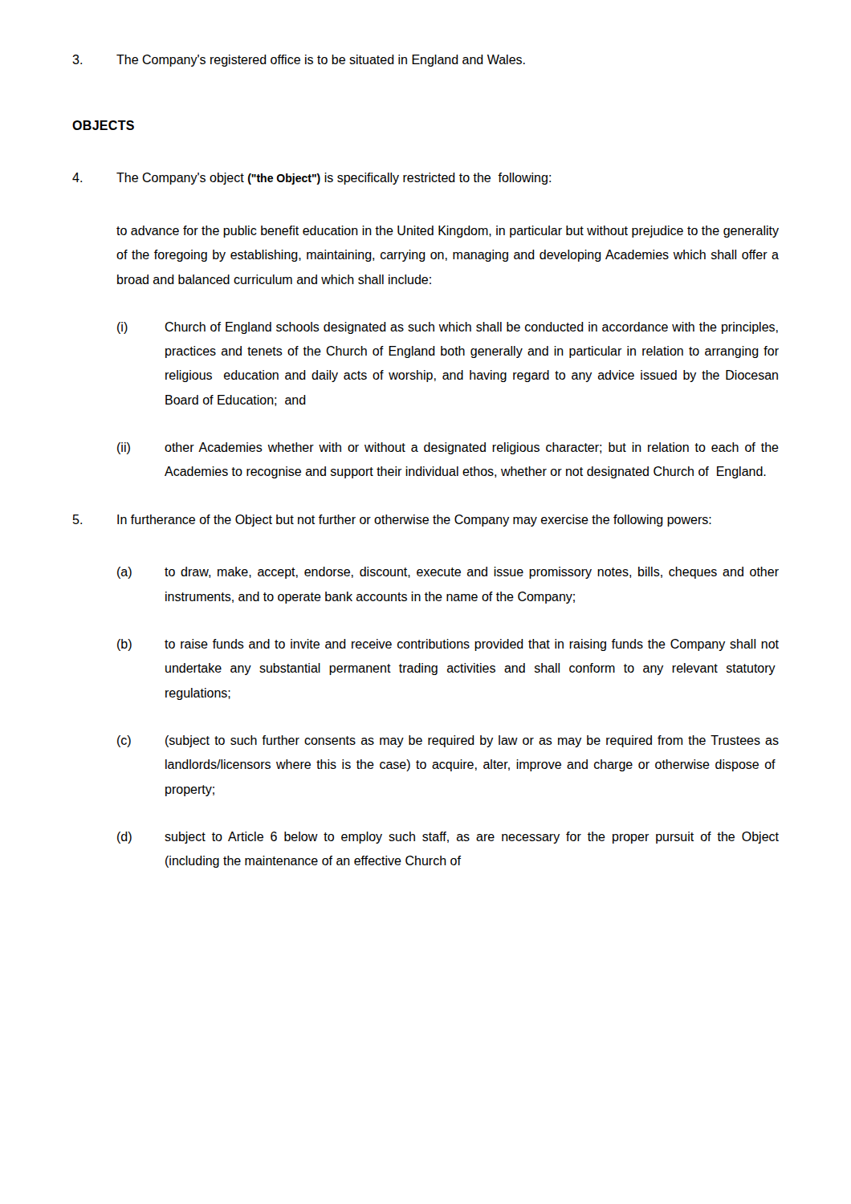3.
The Company's registered office is to be situated in England and Wales.
OBJECTS
4.
The Company's object ("the Object") is specifically restricted to the following:
to advance for the public benefit education in the United Kingdom, in particular but without prejudice to the generality of the foregoing by establishing, maintaining, carrying on, managing and developing Academies which shall offer a broad and balanced curriculum and which shall include:
(i)
Church of England schools designated as such which shall be conducted in accordance with the principles, practices and tenets of the Church of England both generally and in particular in relation to arranging for religious education and daily acts of worship, and having regard to any advice issued by the Diocesan Board of Education; and
(ii)
other Academies whether with or without a designated religious character; but in relation to each of the Academies to recognise and support their individual ethos, whether or not designated Church of England.
5.
In furtherance of the Object but not further or otherwise the Company may exercise the following powers:
(a)
to draw, make, accept, endorse, discount, execute and issue promissory notes, bills, cheques and other instruments, and to operate bank accounts in the name of the Company;
(b)
to raise funds and to invite and receive contributions provided that in raising funds the Company shall not undertake any substantial permanent trading activities and shall conform to any relevant statutory regulations;
(c)
(subject to such further consents as may be required by law or as may be required from the Trustees as landlords/licensors where this is the case) to acquire, alter, improve and charge or otherwise dispose of property;
(d)
subject to Article 6 below to employ such staff, as are necessary for the proper pursuit of the Object (including the maintenance of an effective Church of